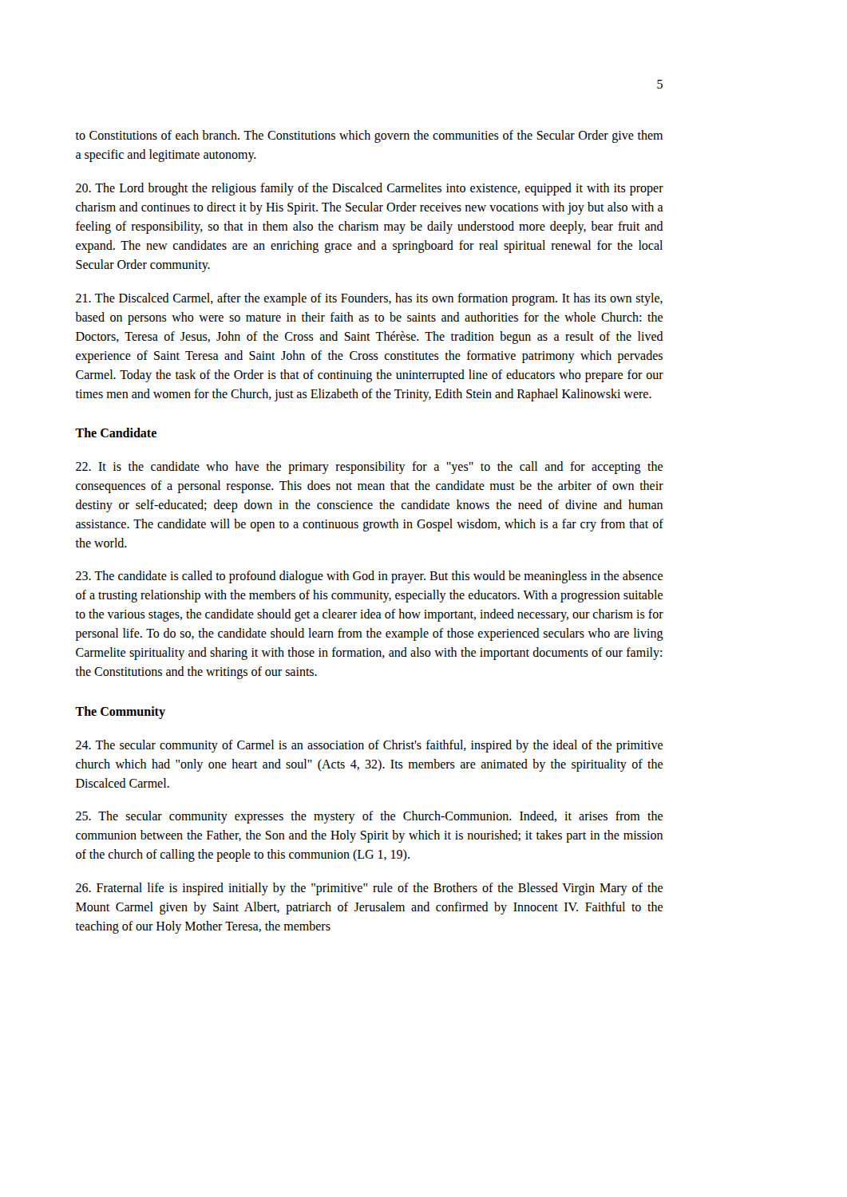5
to Constitutions of each branch. The Constitutions which govern the communities of the Secular Order give them a specific and legitimate autonomy.
20. The Lord brought the religious family of the Discalced Carmelites into existence, equipped it with its proper charism and continues to direct it by His Spirit. The Secular Order receives new vocations with joy but also with a feeling of responsibility, so that in them also the charism may be daily understood more deeply, bear fruit and expand. The new candidates are an enriching grace and a springboard for real spiritual renewal for the local Secular Order community.
21. The Discalced Carmel, after the example of its Founders, has its own formation program. It has its own style, based on persons who were so mature in their faith as to be saints and authorities for the whole Church: the Doctors, Teresa of Jesus, John of the Cross and Saint Thérèse. The tradition begun as a result of the lived experience of Saint Teresa and Saint John of the Cross constitutes the formative patrimony which pervades Carmel. Today the task of the Order is that of continuing the uninterrupted line of educators who prepare for our times men and women for the Church, just as Elizabeth of the Trinity, Edith Stein and Raphael Kalinowski were.
The Candidate
22. It is the candidate who have the primary responsibility for a "yes" to the call and for accepting the consequences of a personal response. This does not mean that the candidate must be the arbiter of own their destiny or self-educated; deep down in the conscience the candidate knows the need of divine and human assistance. The candidate will be open to a continuous growth in Gospel wisdom, which is a far cry from that of the world.
23. The candidate is called to profound dialogue with God in prayer. But this would be meaningless in the absence of a trusting relationship with the members of his community, especially the educators. With a progression suitable to the various stages, the candidate should get a clearer idea of how important, indeed necessary, our charism is for personal life. To do so, the candidate should learn from the example of those experienced seculars who are living Carmelite spirituality and sharing it with those in formation, and also with the important documents of our family: the Constitutions and the writings of our saints.
The Community
24. The secular community of Carmel is an association of Christ's faithful, inspired by the ideal of the primitive church which had "only one heart and soul" (Acts 4, 32). Its members are animated by the spirituality of the Discalced Carmel.
25. The secular community expresses the mystery of the Church-Communion. Indeed, it arises from the communion between the Father, the Son and the Holy Spirit by which it is nourished; it takes part in the mission of the church of calling the people to this communion (LG 1, 19).
26. Fraternal life is inspired initially by the "primitive" rule of the Brothers of the Blessed Virgin Mary of the Mount Carmel given by Saint Albert, patriarch of Jerusalem and confirmed by Innocent IV. Faithful to the teaching of our Holy Mother Teresa, the members